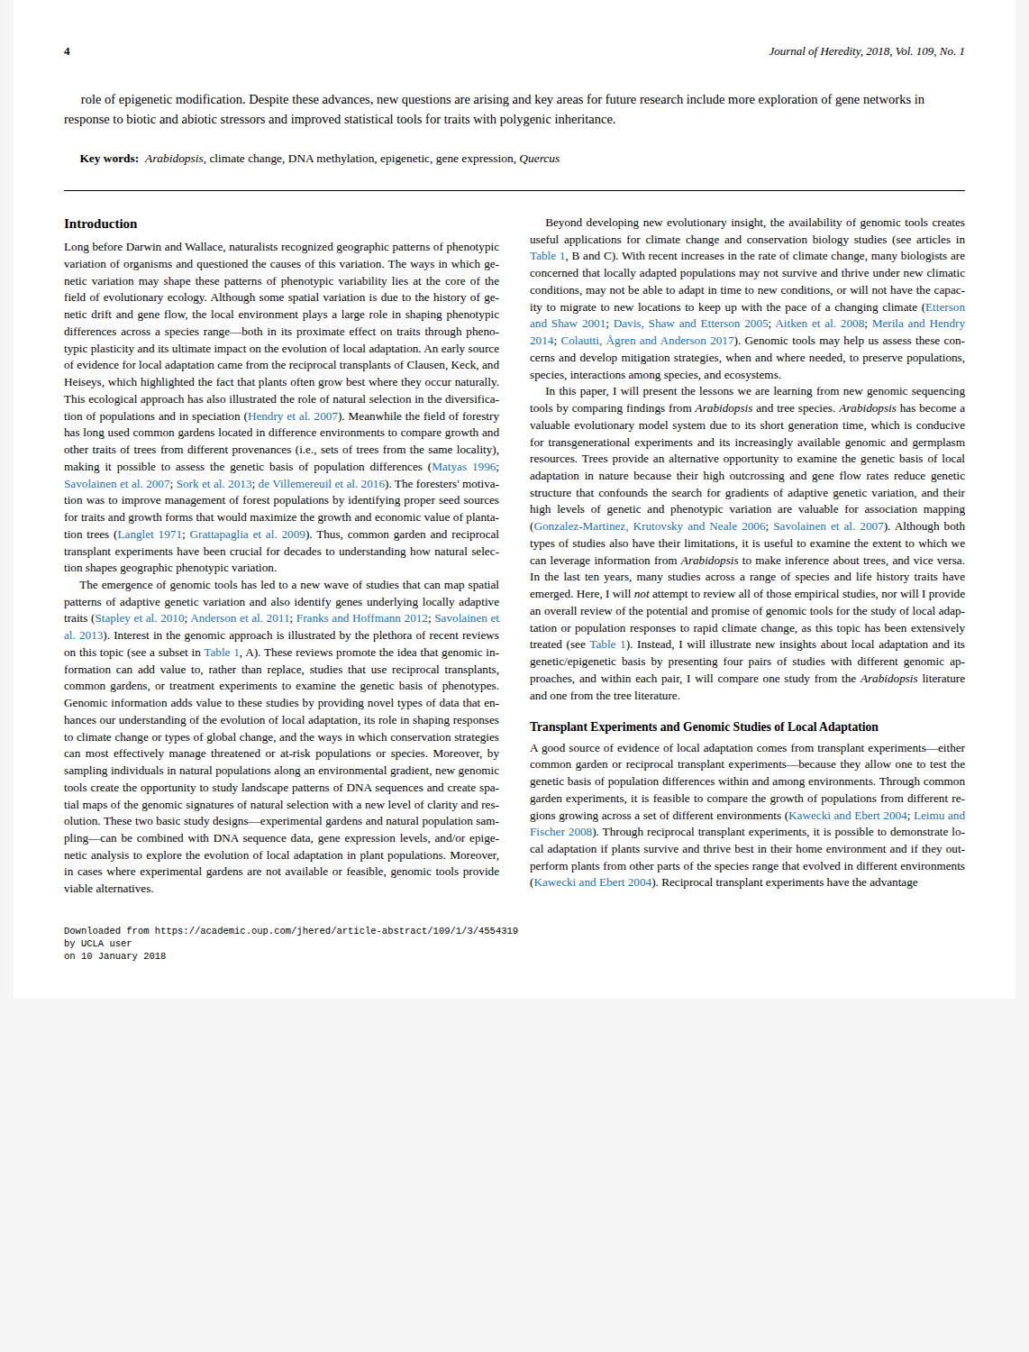4 Journal of Heredity, 2018, Vol. 109, No. 1
role of epigenetic modification. Despite these advances, new questions are arising and key areas for future research include more exploration of gene networks in response to biotic and abiotic stressors and improved statistical tools for traits with polygenic inheritance.
Key words: Arabidopsis, climate change, DNA methylation, epigenetic, gene expression, Quercus
Introduction
Long before Darwin and Wallace, naturalists recognized geographic patterns of phenotypic variation of organisms and questioned the causes of this variation. The ways in which genetic variation may shape these patterns of phenotypic variability lies at the core of the field of evolutionary ecology. Although some spatial variation is due to the history of genetic drift and gene flow, the local environment plays a large role in shaping phenotypic differences across a species range—both in its proximate effect on traits through phenotypic plasticity and its ultimate impact on the evolution of local adaptation. An early source of evidence for local adaptation came from the reciprocal transplants of Clausen, Keck, and Heiseys, which highlighted the fact that plants often grow best where they occur naturally. This ecological approach has also illustrated the role of natural selection in the diversification of populations and in speciation (Hendry et al. 2007). Meanwhile the field of forestry has long used common gardens located in difference environments to compare growth and other traits of trees from different provenances (i.e., sets of trees from the same locality), making it possible to assess the genetic basis of population differences (Matyas 1996; Savolainen et al. 2007; Sork et al. 2013; de Villemereuil et al. 2016). The foresters' motivation was to improve management of forest populations by identifying proper seed sources for traits and growth forms that would maximize the growth and economic value of plantation trees (Langlet 1971; Grattapaglia et al. 2009). Thus, common garden and reciprocal transplant experiments have been crucial for decades to understanding how natural selection shapes geographic phenotypic variation.
The emergence of genomic tools has led to a new wave of studies that can map spatial patterns of adaptive genetic variation and also identify genes underlying locally adaptive traits (Stapley et al. 2010; Anderson et al. 2011; Franks and Hoffmann 2012; Savolainen et al. 2013). Interest in the genomic approach is illustrated by the plethora of recent reviews on this topic (see a subset in Table 1, A). These reviews promote the idea that genomic information can add value to, rather than replace, studies that use reciprocal transplants, common gardens, or treatment experiments to examine the genetic basis of phenotypes. Genomic information adds value to these studies by providing novel types of data that enhances our understanding of the evolution of local adaptation, its role in shaping responses to climate change or types of global change, and the ways in which conservation strategies can most effectively manage threatened or at-risk populations or species. Moreover, by sampling individuals in natural populations along an environmental gradient, new genomic tools create the opportunity to study landscape patterns of DNA sequences and create spatial maps of the genomic signatures of natural selection with a new level of clarity and resolution. These two basic study designs—experimental gardens and natural population sampling—can be combined with DNA sequence data, gene expression levels, and/or epigenetic analysis to explore the evolution of local adaptation in plant populations. Moreover, in cases where experimental gardens are not available or feasible, genomic tools provide viable alternatives.
Beyond developing new evolutionary insight, the availability of genomic tools creates useful applications for climate change and conservation biology studies (see articles in Table 1, B and C). With recent increases in the rate of climate change, many biologists are concerned that locally adapted populations may not survive and thrive under new climatic conditions, may not be able to adapt in time to new conditions, or will not have the capacity to migrate to new locations to keep up with the pace of a changing climate (Etterson and Shaw 2001; Davis, Shaw and Etterson 2005; Aitken et al. 2008; Merila and Hendry 2014; Colautti, Ågren and Anderson 2017). Genomic tools may help us assess these concerns and develop mitigation strategies, when and where needed, to preserve populations, species, interactions among species, and ecosystems.
In this paper, I will present the lessons we are learning from new genomic sequencing tools by comparing findings from Arabidopsis and tree species. Arabidopsis has become a valuable evolutionary model system due to its short generation time, which is conducive for transgenerational experiments and its increasingly available genomic and germplasm resources. Trees provide an alternative opportunity to examine the genetic basis of local adaptation in nature because their high outcrossing and gene flow rates reduce genetic structure that confounds the search for gradients of adaptive genetic variation, and their high levels of genetic and phenotypic variation are valuable for association mapping (Gonzalez-Martinez, Krutovsky and Neale 2006; Savolainen et al. 2007). Although both types of studies also have their limitations, it is useful to examine the extent to which we can leverage information from Arabidopsis to make inference about trees, and vice versa. In the last ten years, many studies across a range of species and life history traits have emerged. Here, I will not attempt to review all of those empirical studies, nor will I provide an overall review of the potential and promise of genomic tools for the study of local adaptation or population responses to rapid climate change, as this topic has been extensively treated (see Table 1). Instead, I will illustrate new insights about local adaptation and its genetic/epigenetic basis by presenting four pairs of studies with different genomic approaches, and within each pair, I will compare one study from the Arabidopsis literature and one from the tree literature.
Transplant Experiments and Genomic Studies of Local Adaptation
A good source of evidence of local adaptation comes from transplant experiments—either common garden or reciprocal transplant experiments—because they allow one to test the genetic basis of population differences within and among environments. Through common garden experiments, it is feasible to compare the growth of populations from different regions growing across a set of different environments (Kawecki and Ebert 2004; Leimu and Fischer 2008). Through reciprocal transplant experiments, it is possible to demonstrate local adaptation if plants survive and thrive best in their home environment and if they outperform plants from other parts of the species range that evolved in different environments (Kawecki and Ebert 2004). Reciprocal transplant experiments have the advantage
Downloaded from https://academic.oup.com/jhered/article-abstract/109/1/3/4554319
by UCLA user
on 10 January 2018